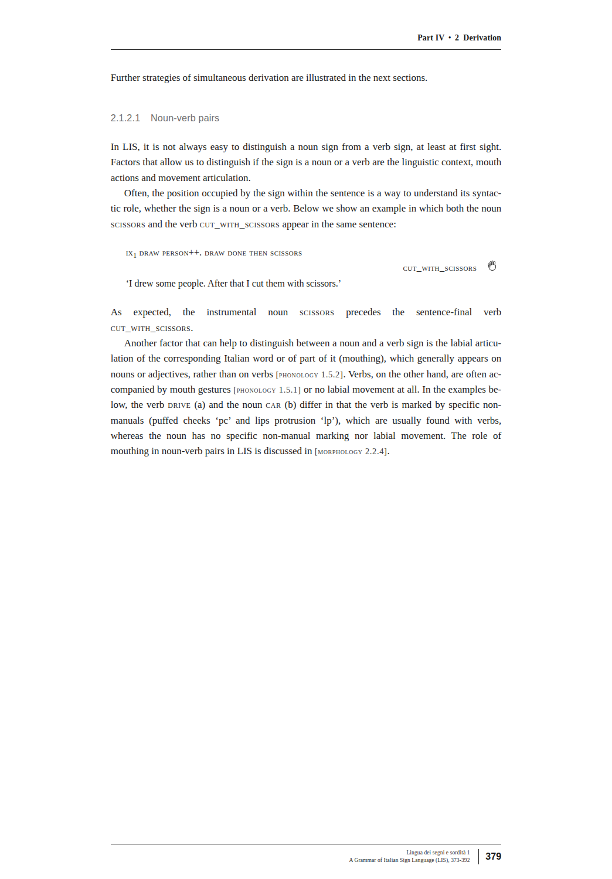Part IV•2 Derivation
Further strategies of simultaneous derivation are illustrated in the next sections.
2.1.2.1 Noun-verb pairs
In LIS, it is not always easy to distinguish a noun sign from a verb sign, at least at first sight. Factors that allow us to distinguish if the sign is a noun or a verb are the linguistic context, mouth actions and movement articulation.
Often, the position occupied by the sign within the sentence is a way to understand its syntactic role, whether the sign is a noun or a verb. Below we show an example in which both the noun scissors and the verb cut_with_scissors appear in the same sentence:
ix1 draw person++. draw done then scissors
cut_with_scissors
‘I drew some people. After that I cut them with scissors.’
As expected, the instrumental noun scissors precedes the sentence-final verb cut_with_scissors.
Another factor that can help to distinguish between a noun and a verb sign is the labial articulation of the corresponding Italian word or of part of it (mouthing), which generally appears on nouns or adjectives, rather than on verbs [phonology 1.5.2]. Verbs, on the other hand, are often accompanied by mouth gestures [phonology 1.5.1] or no labial movement at all. In the examples below, the verb drive (a) and the noun car (b) differ in that the verb is marked by specific non-manuals (puffed cheeks ‘pc’ and lips protrusion ‘lp’), which are usually found with verbs, whereas the noun has no specific non-manual marking nor labial movement. The role of mouthing in noun-verb pairs in LIS is discussed in [morphology 2.2.4].
Lingua dei segni e sordità 1
A Grammar of Italian Sign Language (LIS), 373-392
379